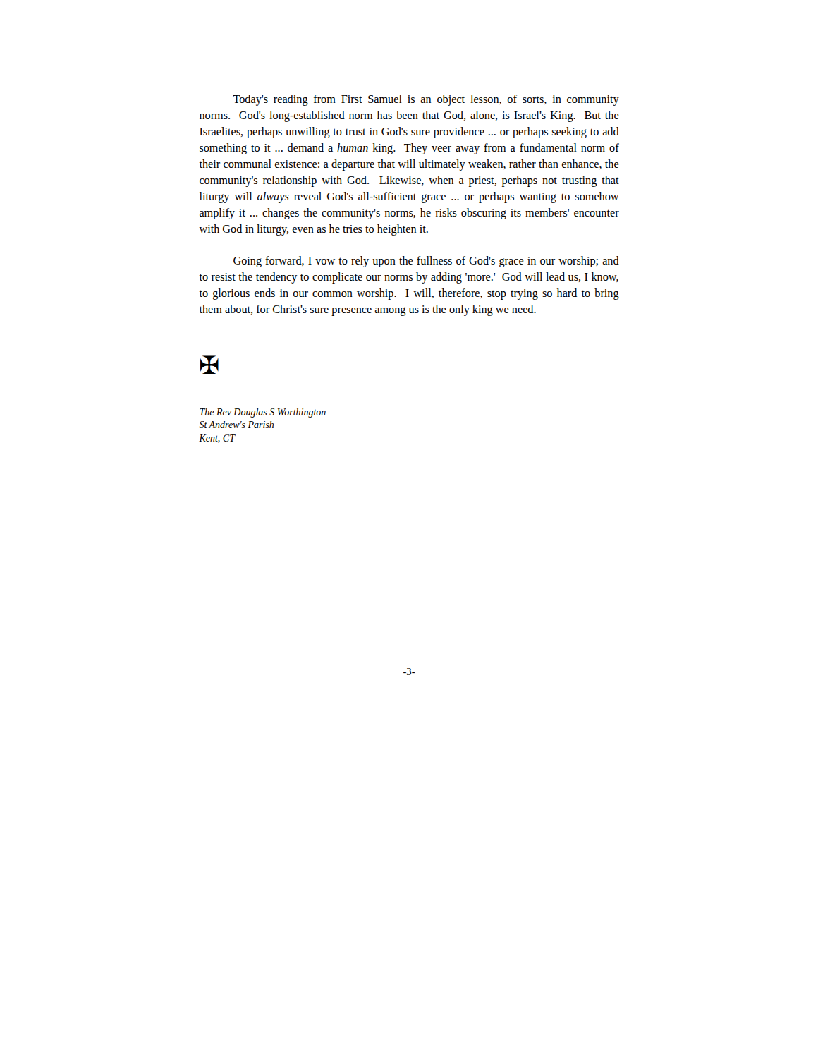Today's reading from First Samuel is an object lesson, of sorts, in community norms. God's long-established norm has been that God, alone, is Israel's King. But the Israelites, perhaps unwilling to trust in God's sure providence ... or perhaps seeking to add something to it ... demand a human king. They veer away from a fundamental norm of their communal existence: a departure that will ultimately weaken, rather than enhance, the community's relationship with God. Likewise, when a priest, perhaps not trusting that liturgy will always reveal God's all-sufficient grace ... or perhaps wanting to somehow amplify it ... changes the community's norms, he risks obscuring its members' encounter with God in liturgy, even as he tries to heighten it.
Going forward, I vow to rely upon the fullness of God's grace in our worship; and to resist the tendency to complicate our norms by adding 'more.' God will lead us, I know, to glorious ends in our common worship. I will, therefore, stop trying so hard to bring them about, for Christ's sure presence among us is the only king we need.
✠
The Rev Douglas S Worthington
St Andrew's Parish
Kent, CT
-3-